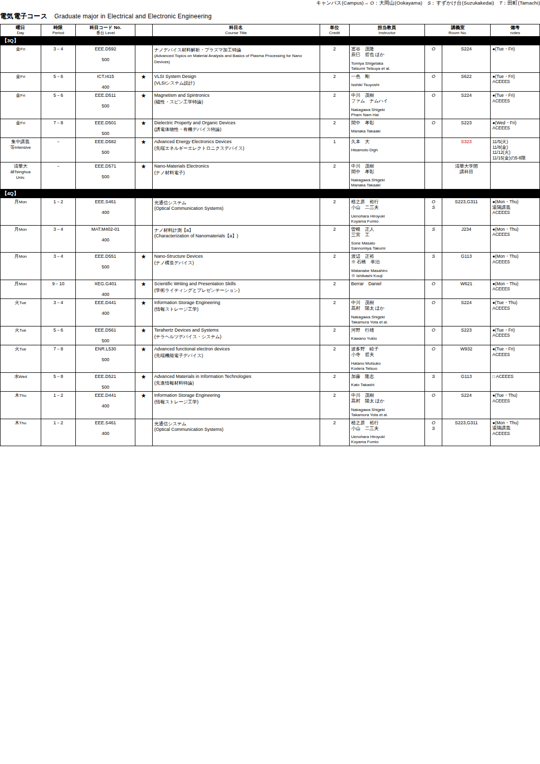キャンパス(Campus)→ O：大岡山(Ookayama)　S：すずかけ台(Suzukakedai)　T：田町(Tamachi)
電気電子コースGraduate major in Electrical and Electronic Engineering
| 曜日 Day | 時限 Period | 科目コード No. 番台 Level | | 科目名 Course Title | 単位 Credit | 担当教員 Instructor | 講義室 Room No. | 備考 notes |
| --- | --- | --- | --- | --- | --- | --- | --- | --- |
| 【3Q】 |
| 金 Fri | 3－4 | EEE.D592 500 | | ナノデバイス材料解析・プラズマ加工特論 (Advanced Topics on Material Analysis and Basics of Plasma Processing for Nano Devices) | 2 | 冨谷 茂隆 辰巳 哲也 ほか Tomiya Shigetaka Tatsumi Tetsuya et al. | O | S224 | ●(Tue・Fri) |
| 金 Fri | 5－6 | ICT.I415 400 | ★ | VLSI System Design (VLSIシステム設計) | 2 | 一色 剛 Isshiki Tsuyoshi | O | S622 | ●(Tue・Fri) ACEEES |
| 金 Fri | 5－6 | EEE.D511 500 | ★ | Magnetism and Spintronics (磁性・スピン工学特論) | 2 | 中川 茂樹 ファム ナムハイ Nakagawa Shigeki Pham Nam Hai | O | S224 | ●(Tue・Fri) ACEEES |
| 金 Fri | 7－8 | EEE.D501 500 | ★ | Dielectric Property and Organic Devices (誘電体物性・有機デバイス特論) | 2 | 間中 孝彰 Manaka Takaaki | O | S223 | ●(Wed・Fri) ACEEES |
| 集中講義 等 Intensive | － | EEE.D582 500 | ★ | Advanced Energy Electronics Devices (先端エネルギーエレクトロニクスデバイス) | 1 | 久本 大 Hisamoto Digh | | S323 | 11/5(火) 11/8(金) 11/12(火) 11/15(金)の5-8限 |
| 清華大 at Tsinghua Univ. | － | EEE.D571 500 | ★ | Nano-Materials Electronics (ナノ材料電子) | 2 | 中川 茂樹 間中 孝彰 Nakagawa Shigeki Manaka Takaaki | | 清華大学開 講科目 | |
| 【4Q】 |
| 月 Mon | 1－2 | EEE.S461 400 | | 光通信システム (Optical Communication Systems) | 2 | 植之原 裕行 小山 二三夫 Uenohara Hiroyuki Koyama Fumio | O S | S223,G311 | ●(Mon・Thu) 遠隔講義 ACEEES |
| 月 Mon | 3－4 | MAT.M402-01 400 | | ナノ材料計測【a】 (Characterization of Nanomaterials【a】) | 2 | 曽根 正人 三宮 工 Sone Masato Sannomiya Takumi | S | J234 | ●(Mon・Thu) ACEEES |
| 月 Mon | 3－4 | EEE.D551 500 | ★ | Nano-Structure Devices (ナノ構造デバイス) | 2 | 渡辺 正裕 ※ 石橋 幸治 Watanabe Masahiro ※ Ishibashi Kouji | S | G113 | ●(Mon・Thu) ACEEES |
| 月 Mon | 9－10 | XEG.G401 400 | ★ | Scientific Writing and Presentation Skills (学術ライティングとプレゼンテーション) | 2 | Berrar Daniel | O | W621 | ●(Mon・Thu) ACEEES |
| 火 Tue | 3－4 | EEE.D441 400 | ★ | Information Storage Engineering (情報ストレージ工学) | 2 | 中川 茂樹 髙村 陽太 ほか Nakagawa Shigeki Takamura Yota et al. | O | S224 | ●(Tue・Thu) ACEEES |
| 火 Tue | 5－6 | EEE.D561 500 | ★ | Terahertz Devices and Systems (テラヘルツデバイス・システム) | 2 | 河野 行雄 Kawano Yukio | O | S223 | ●(Tue・Fri) ACEEES |
| 火 Tue | 7－8 | ENR.L530 500 | ★ | Advanced functional electron devices (先端機能電子デバイス) | 2 | 波多野 睦子 小寺 哲夫 Hatano Mutsuko Kodera Tetsuo | O | W932 | ●(Tue・Fri) ACEEES |
| 水 Wed | 5－8 | EEE.D521 500 | ★ | Advanced Materials in Information Technologies (先進情報材料特論) | 2 | 加藤 隆志 Kato Takashi | S | G113 | □ ACEEES |
| 木 Thu | 1－2 | EEE.D441 400 | ★ | Information Storage Engineering (情報ストレージ工学) | 2 | 中川 茂樹 髙村 陽太 ほか Nakagawa Shigeki Takamura Yota et al. | O | S224 | ●(Tue・Thu) ACEEES |
| 木 Thu | 1－2 | EEE.S461 400 | | 光通信システム (Optical Communication Systems) | 2 | 植之原 裕行 小山 二三夫 Uenohara Hiroyuki Koyama Fumio | O S | S223,G311 | ●(Mon・Thu) 遠隔講義 ACEEES |